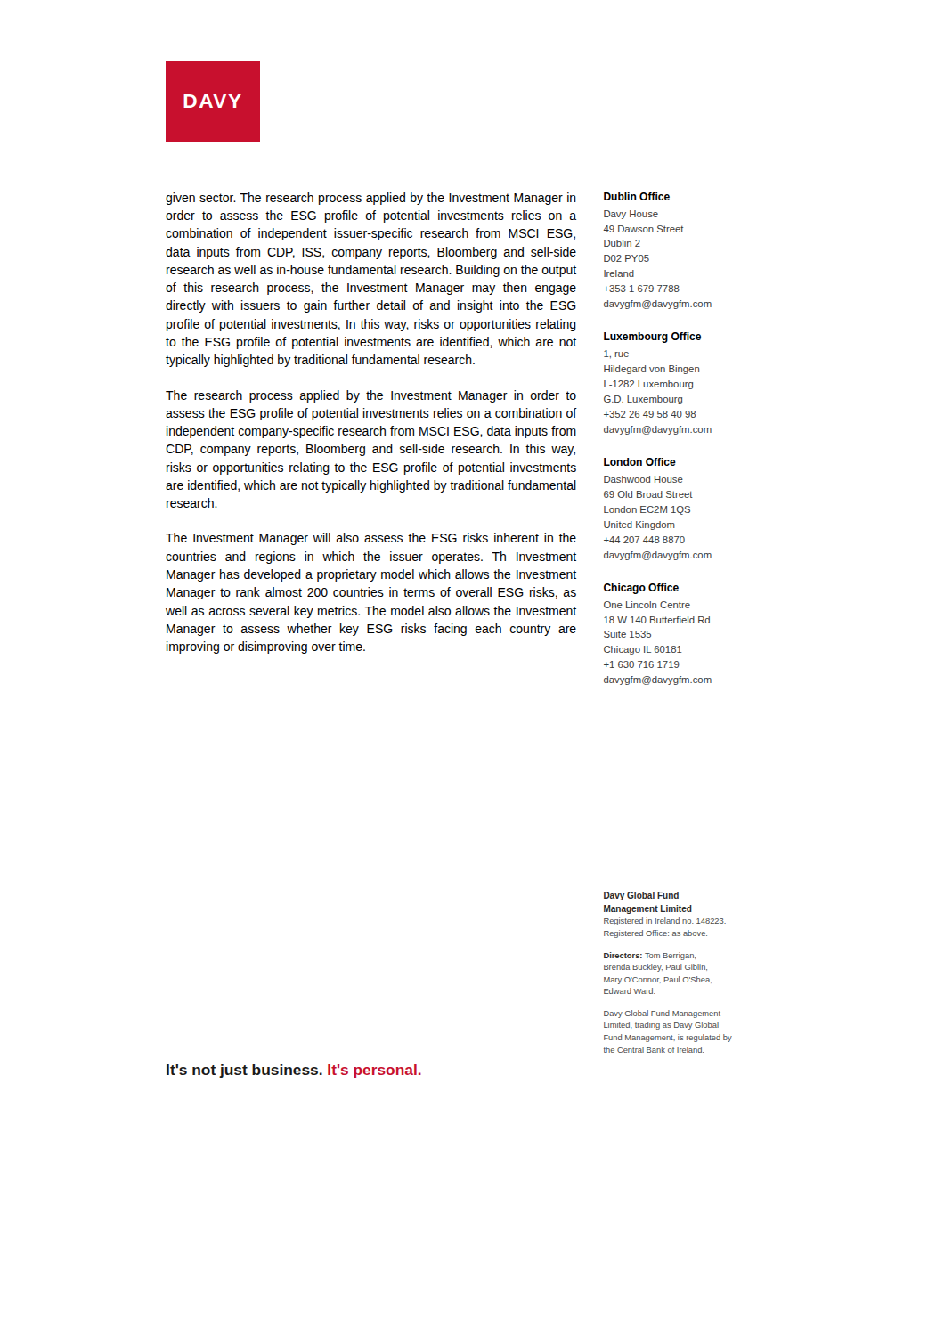DAVY
given sector. The research process applied by the Investment Manager in order to assess the ESG profile of potential investments relies on a combination of independent issuer-specific research from MSCI ESG, data inputs from CDP, ISS, company reports, Bloomberg and sell-side research as well as in-house fundamental research. Building on the output of this research process, the Investment Manager may then engage directly with issuers to gain further detail of and insight into the ESG profile of potential investments, In this way, risks or opportunities relating to the ESG profile of potential investments are identified, which are not typically highlighted by traditional fundamental research.
The research process applied by the Investment Manager in order to assess the ESG profile of potential investments relies on a combination of independent company-specific research from MSCI ESG, data inputs from CDP, company reports, Bloomberg and sell-side research. In this way, risks or opportunities relating to the ESG profile of potential investments are identified, which are not typically highlighted by traditional fundamental research.
The Investment Manager will also assess the ESG risks inherent in the countries and regions in which the issuer operates. Th Investment Manager has developed a proprietary model which allows the Investment Manager to rank almost 200 countries in terms of overall ESG risks, as well as across several key metrics. The model also allows the Investment Manager to assess whether key ESG risks facing each country are improving or disimproving over time.
Dublin Office
Davy House 49 Dawson Street Dublin 2 D02 PY05 Ireland +353 1 679 7788 davygfm@davygfm.com
Luxembourg Office
1, rue Hildegard von Bingen L-1282 Luxembourg G.D. Luxembourg +352 26 49 58 40 98 davygfm@davygfm.com
London Office
Dashwood House 69 Old Broad Street London EC2M 1QS United Kingdom +44 207 448 8870 davygfm@davygfm.com
Chicago Office
One Lincoln Centre 18 W 140 Butterfield Rd Suite 1535 Chicago IL 60181 +1 630 716 1719 davygfm@davygfm.com
Davy Global Fund
Management Limited
Registered in Ireland no. 148223.
Registered Office: as above.
Directors: Tom Berrigan,
Brenda Buckley, Paul Giblin,
Mary O'Connor, Paul O'Shea,
Edward Ward.
Davy Global Fund Management
Limited, trading as Davy Global
Fund Management, is regulated by
the Central Bank of Ireland.
It's not just business. It's personal.